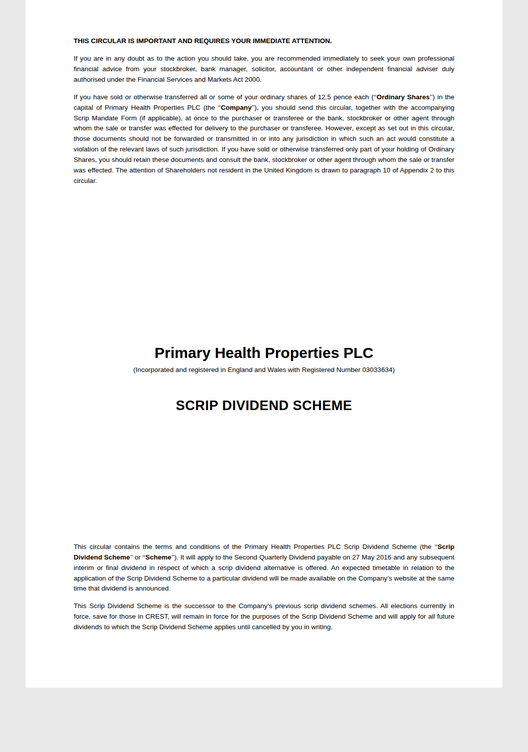THIS CIRCULAR IS IMPORTANT AND REQUIRES YOUR IMMEDIATE ATTENTION.
If you are in any doubt as to the action you should take, you are recommended immediately to seek your own professional financial advice from your stockbroker, bank manager, solicitor, accountant or other independent financial adviser duly authorised under the Financial Services and Markets Act 2000.
If you have sold or otherwise transferred all or some of your ordinary shares of 12.5 pence each (‘‘Ordinary Shares’’) in the capital of Primary Health Properties PLC (the ‘‘Company’’), you should send this circular, together with the accompanying Scrip Mandate Form (if applicable), at once to the purchaser or transferee or the bank, stockbroker or other agent through whom the sale or transfer was effected for delivery to the purchaser or transferee. However, except as set out in this circular, those documents should not be forwarded or transmitted in or into any jurisdiction in which such an act would constitute a violation of the relevant laws of such jurisdiction. If you have sold or otherwise transferred only part of your holding of Ordinary Shares, you should retain these documents and consult the bank, stockbroker or other agent through whom the sale or transfer was effected. The attention of Shareholders not resident in the United Kingdom is drawn to paragraph 10 of Appendix 2 to this circular.
Primary Health Properties PLC
(Incorporated and registered in England and Wales with Registered Number 03033634)
SCRIP DIVIDEND SCHEME
This circular contains the terms and conditions of the Primary Health Properties PLC Scrip Dividend Scheme (the ‘‘Scrip Dividend Scheme’’ or ‘‘Scheme’’). It will apply to the Second Quarterly Dividend payable on 27 May 2016 and any subsequent interim or final dividend in respect of which a scrip dividend alternative is offered. An expected timetable in relation to the application of the Scrip Dividend Scheme to a particular dividend will be made available on the Company’s website at the same time that dividend is announced.
This Scrip Dividend Scheme is the successor to the Company’s previous scrip dividend schemes. All elections currently in force, save for those in CREST, will remain in force for the purposes of the Scrip Dividend Scheme and will apply for all future dividends to which the Scrip Dividend Scheme applies until cancelled by you in writing.